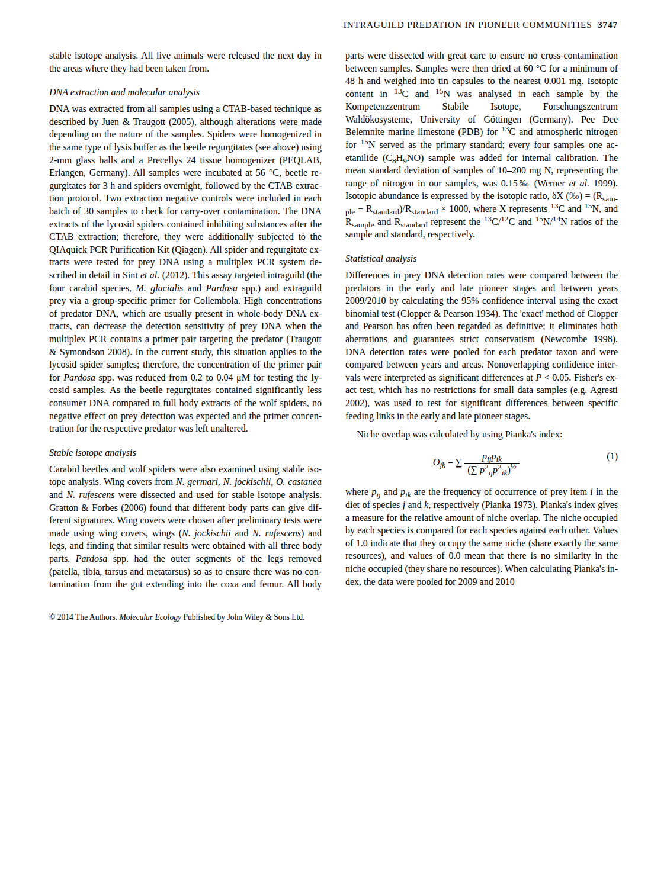INTRAGUILD PREDATION IN PIONEER COMMUNITIES 3747
stable isotope analysis. All live animals were released the next day in the areas where they had been taken from.
DNA extraction and molecular analysis
DNA was extracted from all samples using a CTAB-based technique as described by Juen & Traugott (2005), although alterations were made depending on the nature of the samples. Spiders were homogenized in the same type of lysis buffer as the beetle regurgitates (see above) using 2-mm glass balls and a Precellys 24 tissue homogenizer (PEQLAB, Erlangen, Germany). All samples were incubated at 56 °C, beetle regurgitates for 3 h and spiders overnight, followed by the CTAB extraction protocol. Two extraction negative controls were included in each batch of 30 samples to check for carry-over contamination. The DNA extracts of the lycosid spiders contained inhibiting substances after the CTAB extraction; therefore, they were additionally subjected to the QIAquick PCR Purification Kit (Qiagen). All spider and regurgitate extracts were tested for prey DNA using a multiplex PCR system described in detail in Sint et al. (2012). This assay targeted intraguild (the four carabid species, M. glacialis and Pardosa spp.) and extraguild prey via a group-specific primer for Collembola. High concentrations of predator DNA, which are usually present in whole-body DNA extracts, can decrease the detection sensitivity of prey DNA when the multiplex PCR contains a primer pair targeting the predator (Traugott & Symondson 2008). In the current study, this situation applies to the lycosid spider samples; therefore, the concentration of the primer pair for Pardosa spp. was reduced from 0.2 to 0.04 μM for testing the lycosid samples. As the beetle regurgitates contained significantly less consumer DNA compared to full body extracts of the wolf spiders, no negative effect on prey detection was expected and the primer concentration for the respective predator was left unaltered.
Stable isotope analysis
Carabid beetles and wolf spiders were also examined using stable isotope analysis. Wing covers from N. germari, N. jockischii, O. castanea and N. rufescens were dissected and used for stable isotope analysis. Gratton & Forbes (2006) found that different body parts can give different signatures. Wing covers were chosen after preliminary tests were made using wing covers, wings (N. jockischii and N. rufescens) and legs, and finding that similar results were obtained with all three body parts. Pardosa spp. had the outer segments of the legs removed (patella, tibia, tarsus and metatarsus) so as to ensure there was no contamination from the gut extending into the coxa and femur. All body parts were dissected with great care to ensure no cross-contamination between samples. Samples were then dried at 60 °C for a minimum of 48 h and weighed into tin capsules to the nearest 0.001 mg. Isotopic content in 13C and 15N was analysed in each sample by the Kompetenzzentrum Stabile Isotope, Forschungszentrum Waldökosysteme, University of Göttingen (Germany). Pee Dee Belemnite marine limestone (PDB) for 13C and atmospheric nitrogen for 15N served as the primary standard; every four samples one acetanilide (C8H9NO) sample was added for internal calibration. The mean standard deviation of samples of 10–200 mg N, representing the range of nitrogen in our samples, was 0.15‰ (Werner et al. 1999). Isotopic abundance is expressed by the isotopic ratio, δX (‰) = (Rsample − Rstandard)/Rstandard × 1000, where X represents 13C and 15N, and Rsample and Rstandard represent the 13C/12C and 15N/14N ratios of the sample and standard, respectively.
Statistical analysis
Differences in prey DNA detection rates were compared between the predators in the early and late pioneer stages and between years 2009/2010 by calculating the 95% confidence interval using the exact binomial test (Clopper & Pearson 1934). The 'exact' method of Clopper and Pearson has often been regarded as definitive; it eliminates both aberrations and guarantees strict conservatism (Newcombe 1998). DNA detection rates were pooled for each predator taxon and were compared between years and areas. Nonoverlapping confidence intervals were interpreted as significant differences at P < 0.05. Fisher's exact test, which has no restrictions for small data samples (e.g. Agresti 2002), was used to test for significant differences between specific feeding links in the early and late pioneer stages.
Niche overlap was calculated by using Pianka's index:
(1) Ojk = ∑ pijpik (∑ p2ijp2ik)½
where pij and pik are the frequency of occurrence of prey item i in the diet of species j and k, respectively (Pianka 1973). Pianka's index gives a measure for the relative amount of niche overlap. The niche occupied by each species is compared for each species against each other. Values of 1.0 indicate that they occupy the same niche (share exactly the same resources), and values of 0.0 mean that there is no similarity in the niche occupied (they share no resources). When calculating Pianka's index, the data were pooled for 2009 and 2010
© 2014 The Authors. Molecular Ecology Published by John Wiley & Sons Ltd.